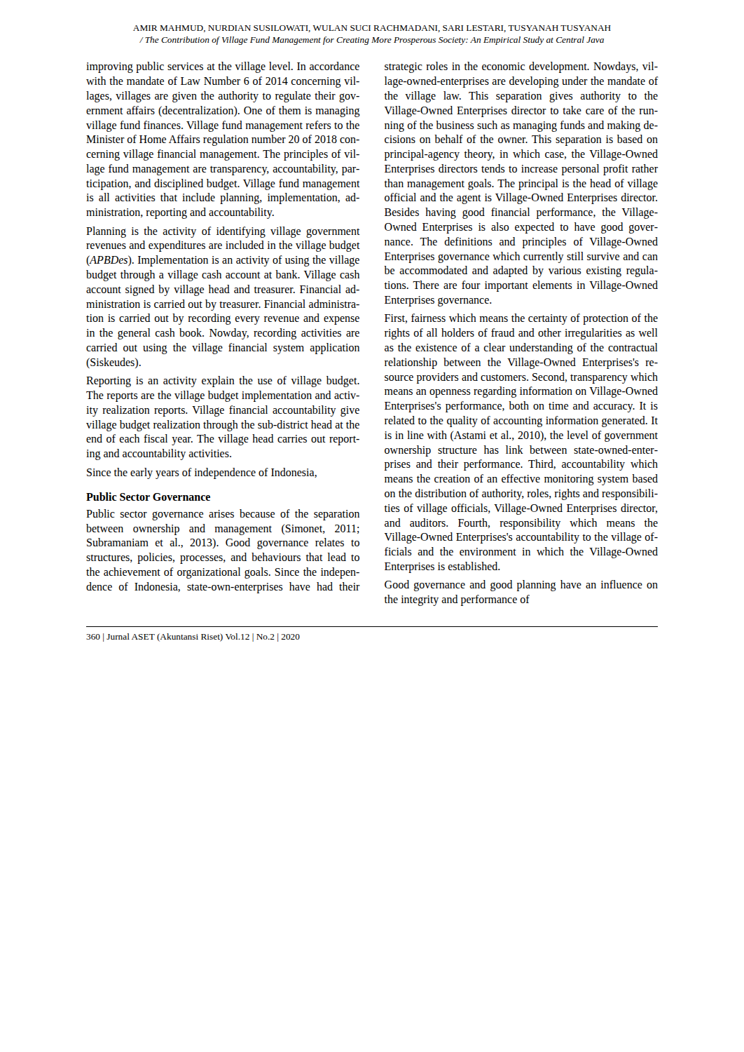Amir Mahmud, Nurdian Susilowati, Wulan Suci Rachmadani, Sari Lestari, Tusyanah Tusyanah
/ The Contribution of Village Fund Management for Creating More Prosperous Society: An Empirical Study at Central Java
improving public services at the village level. In accordance with the mandate of Law Number 6 of 2014 concerning villages, villages are given the authority to regulate their government affairs (decentralization). One of them is managing village fund finances. Village fund management refers to the Minister of Home Affairs regulation number 20 of 2018 concerning village financial management. The principles of village fund management are transparency, accountability, participation, and disciplined budget. Village fund management is all activities that include planning, implementation, administration, reporting and accountability.
Planning is the activity of identifying village government revenues and expenditures are included in the village budget (APBDes). Implementation is an activity of using the village budget through a village cash account at bank. Village cash account signed by village head and treasurer. Financial administration is carried out by treasurer. Financial administration is carried out by recording every revenue and expense in the general cash book. Nowday, recording activities are carried out using the village financial system application (Siskeudes).
Reporting is an activity explain the use of village budget. The reports are the village budget implementation and activity realization reports. Village financial accountability give village budget realization through the sub-district head at the end of each fiscal year. The village head carries out reporting and accountability activities.
Since the early years of independence of Indonesia,
Public Sector Governance
Public sector governance arises because of the separation between ownership and management (Simonet, 2011; Subramaniam et al., 2013). Good governance relates to structures, policies, processes, and behaviours that lead to the achievement of organizational goals. Since the independence of Indonesia, state-own-enterprises have had their strategic roles in the economic development. Nowdays, village-owned-enterprises are developing under the mandate of the village law. This separation gives authority to the Village-Owned Enterprises director to take care of the running of the business such as managing funds and making decisions on behalf of the owner. This separation is based on principal-agency theory, in which case, the Village-Owned Enterprises directors tends to increase personal profit rather than management goals. The principal is the head of village official and the agent is Village-Owned Enterprises director. Besides having good financial performance, the Village-Owned Enterprises is also expected to have good governance. The definitions and principles of Village-Owned Enterprises governance which currently still survive and can be accommodated and adapted by various existing regulations. There are four important elements in Village-Owned Enterprises governance.
First, fairness which means the certainty of protection of the rights of all holders of fraud and other irregularities as well as the existence of a clear understanding of the contractual relationship between the Village-Owned Enterprises's resource providers and customers. Second, transparency which means an openness regarding information on Village-Owned Enterprises's performance, both on time and accuracy. It is related to the quality of accounting information generated. It is in line with (Astami et al., 2010), the level of government ownership structure has link between state-owned-enterprises and their performance. Third, accountability which means the creation of an effective monitoring system based on the distribution of authority, roles, rights and responsibilities of village officials, Village-Owned Enterprises director, and auditors. Fourth, responsibility which means the Village-Owned Enterprises's accountability to the village officials and the environment in which the Village-Owned Enterprises is established.
Good governance and good planning have an influence on the integrity and performance of
360 | Jurnal ASET (Akuntansi Riset) Vol.12 | No.2 | 2020